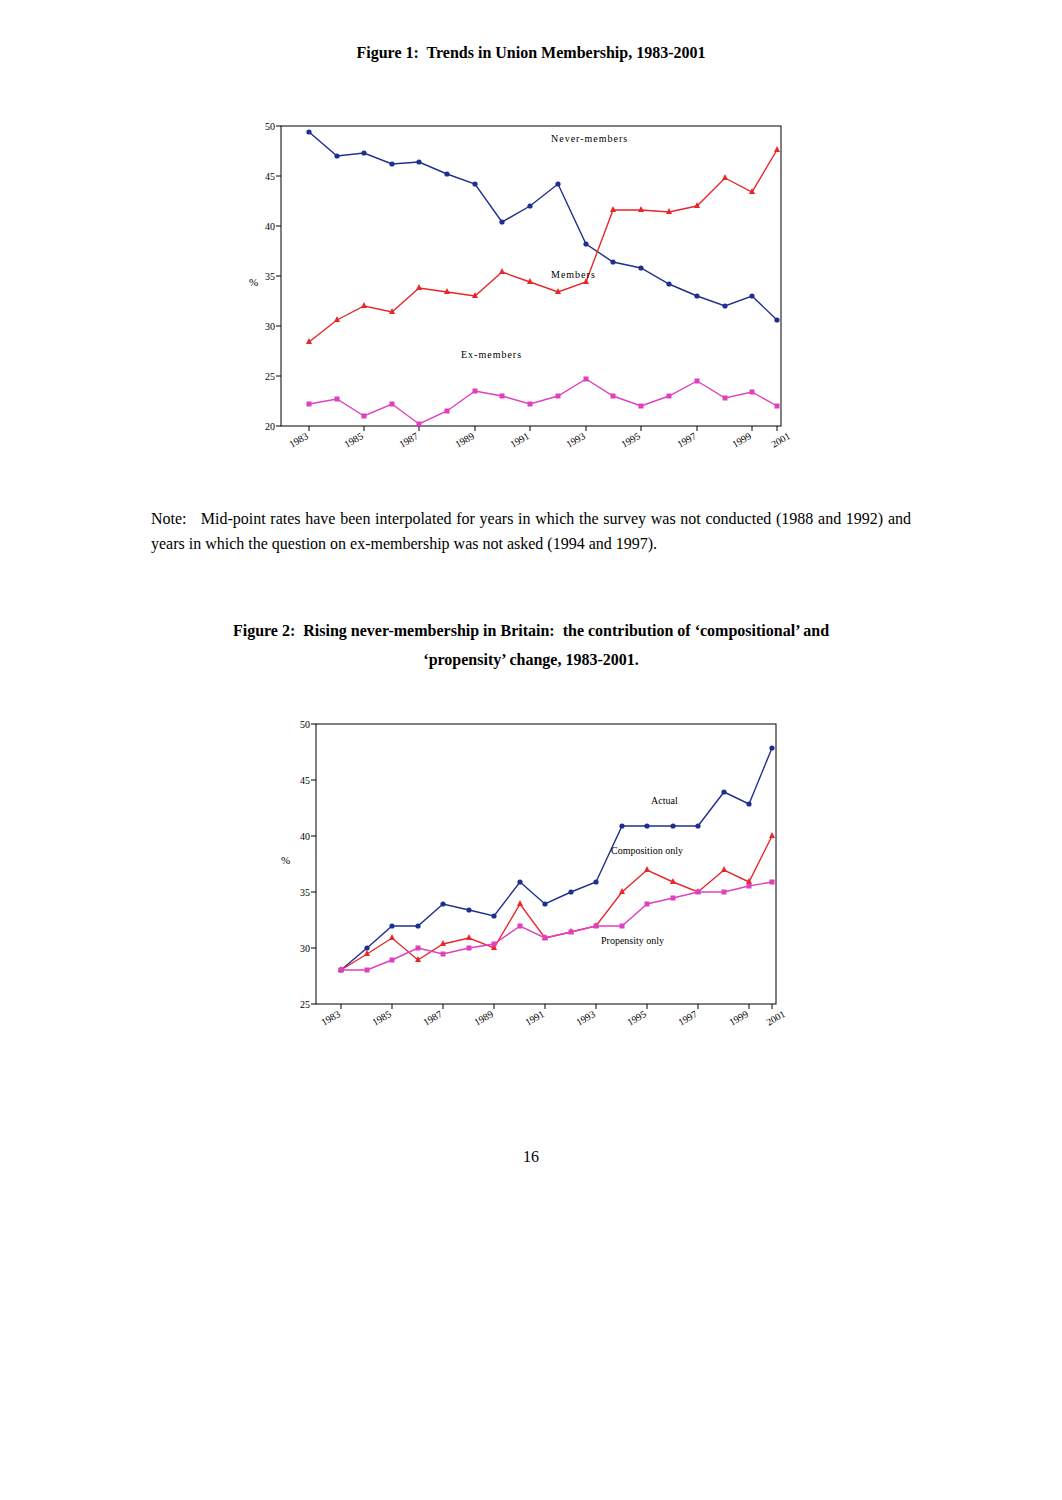Figure 1: Trends in Union Membership, 1983-2001
% 50 45 40 35 30 25 20 1983 1985 1987 1989 1991 1993 1995 1997 1999 2001 Never-members Members Ex-members
Note: Mid-point rates have been interpolated for years in which the survey was not conducted (1988 and 1992) and years in which the question on ex-membership was not asked (1994 and 1997).
Figure 2: Rising never-membership in Britain: the contribution of ‘compositional’ and ‘propensity’ change, 1983-2001.
% 50 45 40 35 30 25 1983 1985 1987 1989 1991 1993 1995 1997 1999 2001 Actual Composition only Propensity only
16